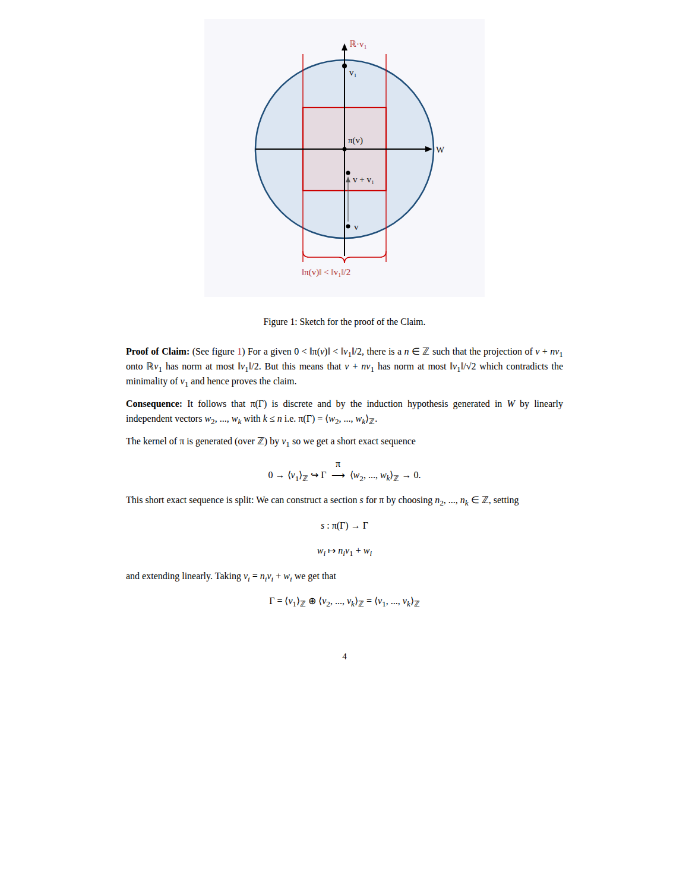ℝ·v₁ W v₁ π(v) v + v₁ v ‖π(v)‖ < ‖v₁‖/2
Figure 1: Sketch for the proof of the Claim.
Proof of Claim: (See figure 1) For a given 0 < ‖π(v)‖ < ‖v1‖/2, there is a n ∈ ℤ such that the projection of v + nv1 onto ℝv1 has norm at most ‖v1‖/2. But this means that v + nv1 has norm at most ‖v1‖/√2 which contradicts the minimality of v1 and hence proves the claim.
Consequence: It follows that π(Γ) is discrete and by the induction hypothesis generated in W by linearly independent vectors w2, ..., wk with k ≤ n i.e. π(Γ) = ⟨w2, ..., wk⟩ℤ.
The kernel of π is generated (over ℤ) by v1 so we get a short exact sequence
0 → ⟨v1⟩ℤ ↪ Γ π⟶ ⟨w2, ..., wk⟩ℤ → 0.
This short exact sequence is split: We can construct a section s for π by choosing n2, ..., nk ∈ ℤ, setting
s : π(Γ) → Γ
wi ↦ niv1 + wi
and extending linearly. Taking vi = nivi + wi we get that
Γ = ⟨v1⟩ℤ ⊕ ⟨v2, ..., vk⟩ℤ = ⟨v1, ..., vk⟩ℤ
4